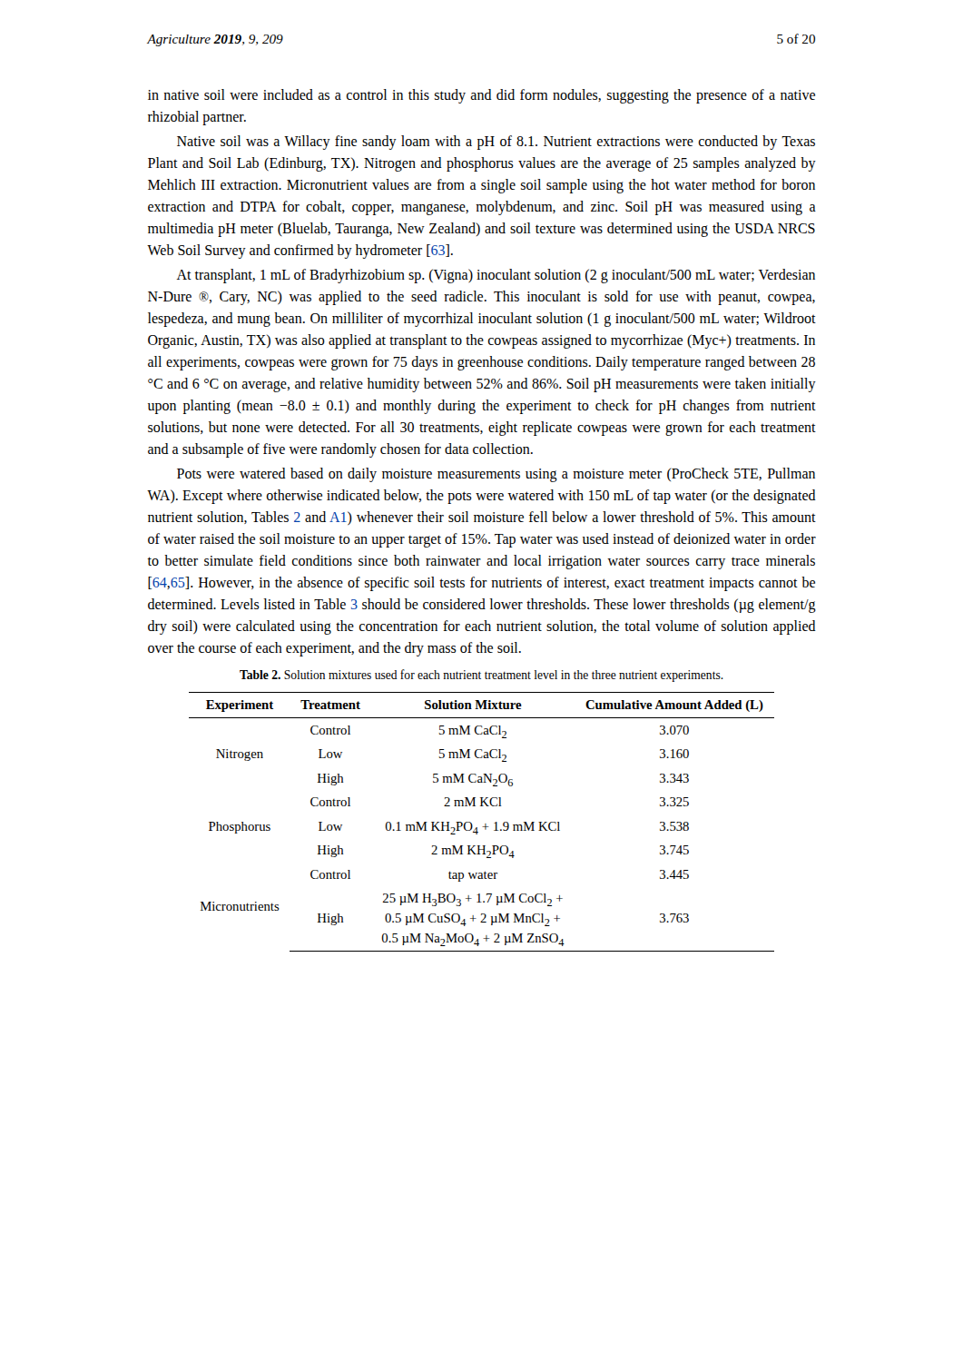Agriculture 2019, 9, 209 5 of 20
in native soil were included as a control in this study and did form nodules, suggesting the presence of a native rhizobial partner.
Native soil was a Willacy fine sandy loam with a pH of 8.1. Nutrient extractions were conducted by Texas Plant and Soil Lab (Edinburg, TX). Nitrogen and phosphorus values are the average of 25 samples analyzed by Mehlich III extraction. Micronutrient values are from a single soil sample using the hot water method for boron extraction and DTPA for cobalt, copper, manganese, molybdenum, and zinc. Soil pH was measured using a multimedia pH meter (Bluelab, Tauranga, New Zealand) and soil texture was determined using the USDA NRCS Web Soil Survey and confirmed by hydrometer [63].
At transplant, 1 mL of Bradyrhizobium sp. (Vigna) inoculant solution (2 g inoculant/500 mL water; Verdesian N-Dure ®, Cary, NC) was applied to the seed radicle. This inoculant is sold for use with peanut, cowpea, lespedeza, and mung bean. On milliliter of mycorrhizal inoculant solution (1 g inoculant/500 mL water; Wildroot Organic, Austin, TX) was also applied at transplant to the cowpeas assigned to mycorrhizae (Myc+) treatments. In all experiments, cowpeas were grown for 75 days in greenhouse conditions. Daily temperature ranged between 28 °C and 6 °C on average, and relative humidity between 52% and 86%. Soil pH measurements were taken initially upon planting (mean −8.0 ± 0.1) and monthly during the experiment to check for pH changes from nutrient solutions, but none were detected. For all 30 treatments, eight replicate cowpeas were grown for each treatment and a subsample of five were randomly chosen for data collection.
Pots were watered based on daily moisture measurements using a moisture meter (ProCheck 5TE, Pullman WA). Except where otherwise indicated below, the pots were watered with 150 mL of tap water (or the designated nutrient solution, Tables 2 and A1) whenever their soil moisture fell below a lower threshold of 5%. This amount of water raised the soil moisture to an upper target of 15%. Tap water was used instead of deionized water in order to better simulate field conditions since both rainwater and local irrigation water sources carry trace minerals [64,65]. However, in the absence of specific soil tests for nutrients of interest, exact treatment impacts cannot be determined. Levels listed in Table 3 should be considered lower thresholds. These lower thresholds (µg element/g dry soil) were calculated using the concentration for each nutrient solution, the total volume of solution applied over the course of each experiment, and the dry mass of the soil.
Table 2. Solution mixtures used for each nutrient treatment level in the three nutrient experiments.
| Experiment | Treatment | Solution Mixture | Cumulative Amount Added (L) |
| --- | --- | --- | --- |
| Nitrogen | Control | 5 mM CaCl 2 | 3.070 |
| Low | 5 mM CaCl 2 | 3.160 |
| High | 5 mM CaN 2 O 6 | 3.343 |
| Phosphorus | Control | 2 mM KCl | 3.325 |
| Low | 0.1 mM KH 2 PO 4 + 1.9 mM KCl | 3.538 |
| High | 2 mM KH 2 PO 4 | 3.745 |
| Micronutrients | Control | tap water | 3.445 |
| High | 25 µM H 3 BO 3 + 1.7 µM CoCl 2 + 0.5 µM CuSO 4 + 2 µM MnCl 2 + 0.5 µM Na 2 MoO 4 + 2 µM ZnSO 4 | 3.763 |